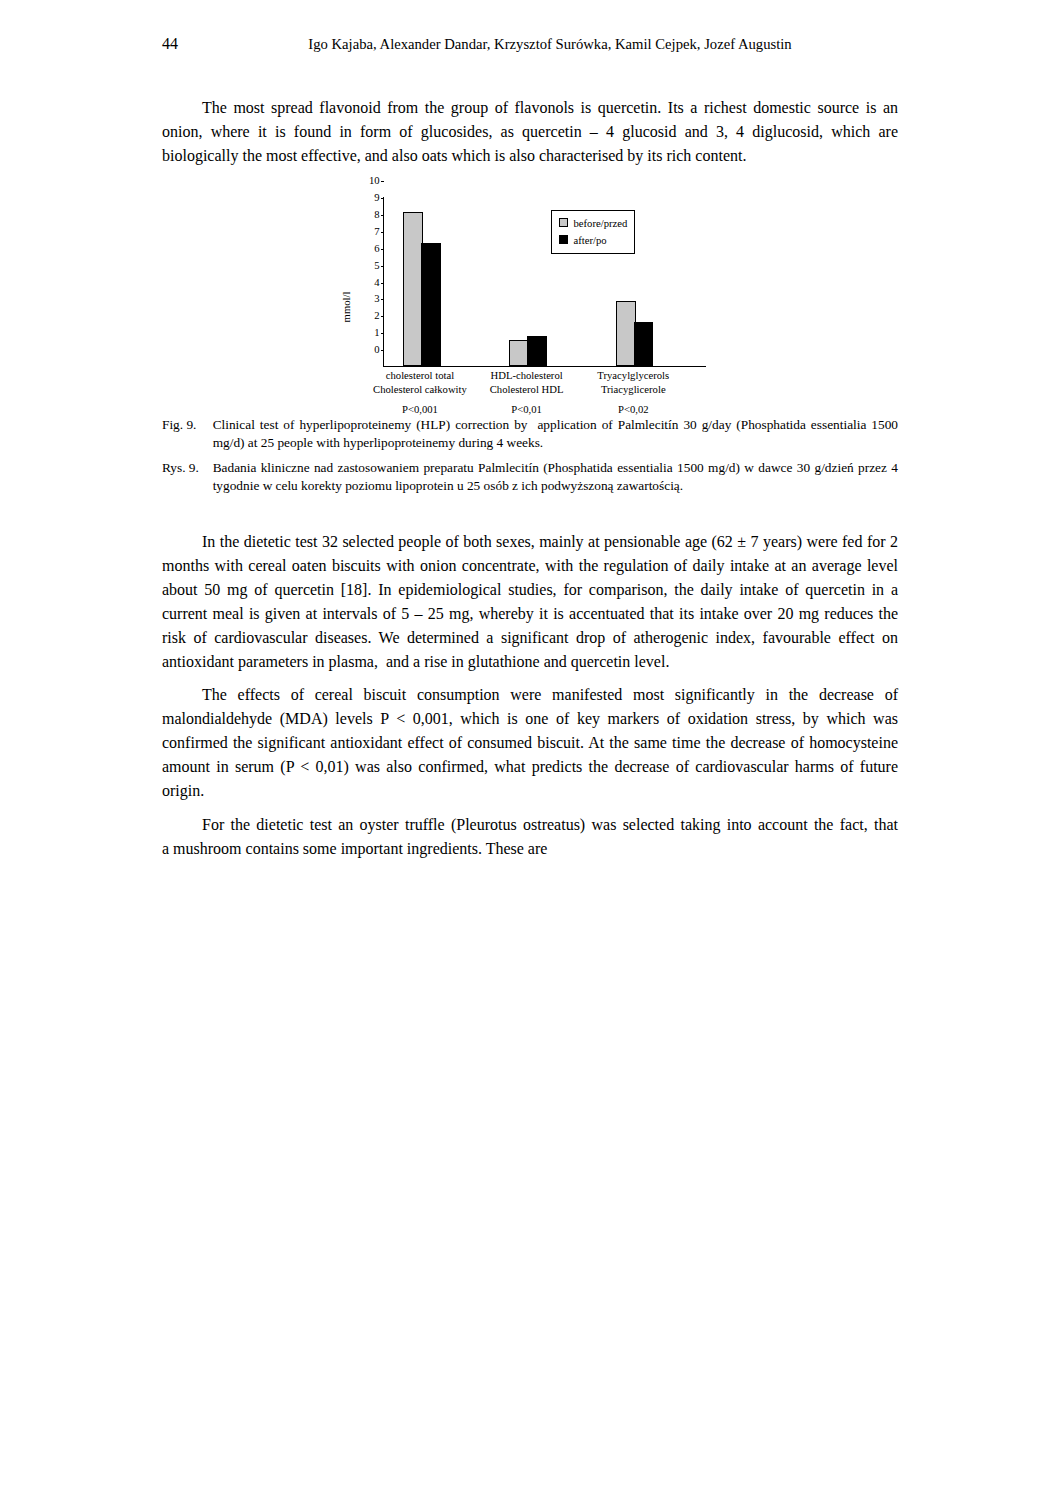44 Igo Kajaba, Alexander Dandar, Krzysztof Surówka, Kamil Cejpek, Jozef Augustin
The most spread flavonoid from the group of flavonols is quercetin. Its a richest domestic source is an onion, where it is found in form of glucosides, as quercetin – 4 glucosid and 3, 4 diglucosid, which are biologically the most effective, and also oats which is also characterised by its rich content.
mmol/l
10 9 8 7 6 5 4 3 2 1 0
before/przed
after/po
cholesterol total
Cholesterol całkowityP<0,001
HDL-cholesterol
Cholesterol HDLP<0,01
Tryacylglycerols
TriacygliceroleP<0,02
Fig. 9. Clinical test of hyperlipoproteinemy (HLP) correction by application of Palmlecitín 30 g/day (Phosphatida essentialia 1500 mg/d) at 25 people with hyperlipoproteinemy during 4 weeks.
Rys. 9. Badania kliniczne nad zastosowaniem preparatu Palmlecitín (Phosphatida essentialia 1500 mg/d) w dawce 30 g/dzień przez 4 tygodnie w celu korekty poziomu lipoprotein u 25 osób z ich podwyższoną zawartością.
In the dietetic test 32 selected people of both sexes, mainly at pensionable age (62 ± 7 years) were fed for 2 months with cereal oaten biscuits with onion concentrate, with the regulation of daily intake at an average level about 50 mg of quercetin [18]. In epidemiological studies, for comparison, the daily intake of quercetin in a current meal is given at intervals of 5 – 25 mg, whereby it is accentuated that its intake over 20 mg reduces the risk of cardiovascular diseases. We determined a significant drop of atherogenic index, favourable effect on antioxidant parameters in plasma, and a rise in glutathione and quercetin level.
The effects of cereal biscuit consumption were manifested most significantly in the decrease of malondialdehyde (MDA) levels P < 0,001, which is one of key markers of oxidation stress, by which was confirmed the significant antioxidant effect of consumed biscuit. At the same time the decrease of homocysteine amount in serum (P < 0,01) was also confirmed, what predicts the decrease of cardiovascular harms of future origin.
For the dietetic test an oyster truffle (Pleurotus ostreatus) was selected taking into account the fact, that a mushroom contains some important ingredients. These are